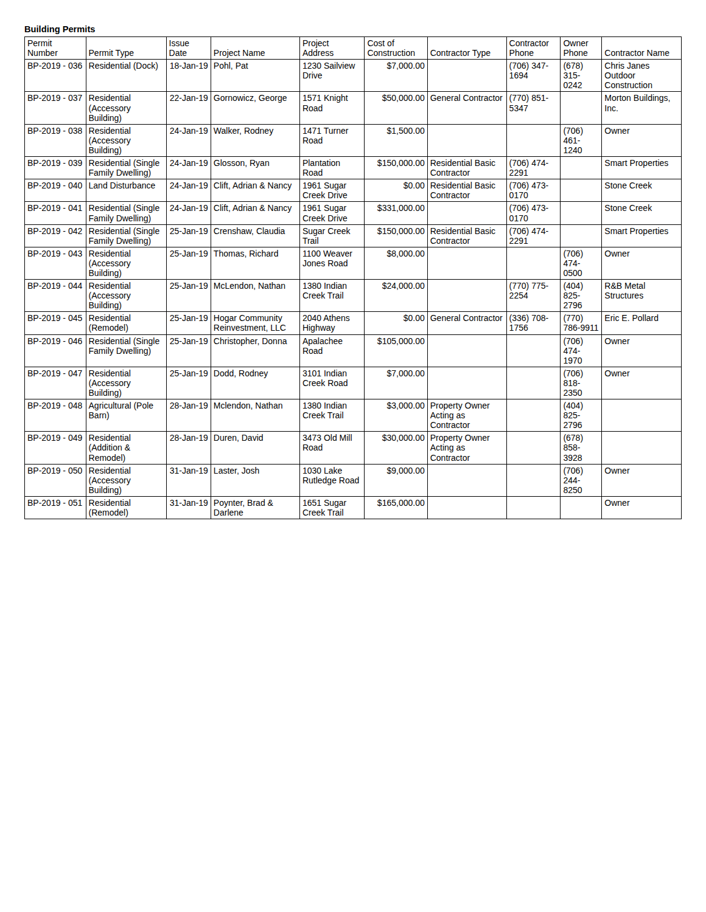Building Permits
| Permit Number | Permit Type | Issue Date | Project Name | Project Address | Cost of Construction | Contractor Type | Contractor Phone | Owner Phone | Contractor Name |
| --- | --- | --- | --- | --- | --- | --- | --- | --- | --- |
| BP-2019 - 036 | Residential (Dock) | 18-Jan-19 | Pohl, Pat | 1230 Sailview Drive | $7,000.00 | | (706) 347-1694 | (678) 315-0242 | Chris Janes Outdoor Construction |
| BP-2019 - 037 | Residential (Accessory Building) | 22-Jan-19 | Gornowicz, George | 1571 Knight Road | $50,000.00 | General Contractor | (770) 851-5347 | | Morton Buildings, Inc. |
| BP-2019 - 038 | Residential (Accessory Building) | 24-Jan-19 | Walker, Rodney | 1471 Turner Road | $1,500.00 | | | (706) 461-1240 | Owner |
| BP-2019 - 039 | Residential (Single Family Dwelling) | 24-Jan-19 | Glosson, Ryan | Plantation Road | $150,000.00 | Residential Basic Contractor | (706) 474-2291 | | Smart Properties |
| BP-2019 - 040 | Land Disturbance | 24-Jan-19 | Clift, Adrian & Nancy | 1961 Sugar Creek Drive | $0.00 | Residential Basic Contractor | (706) 473-0170 | | Stone Creek |
| BP-2019 - 041 | Residential (Single Family Dwelling) | 24-Jan-19 | Clift, Adrian & Nancy | 1961 Sugar Creek Drive | $331,000.00 | | (706) 473-0170 | | Stone Creek |
| BP-2019 - 042 | Residential (Single Family Dwelling) | 25-Jan-19 | Crenshaw, Claudia | Sugar Creek Trail | $150,000.00 | Residential Basic Contractor | (706) 474-2291 | | Smart Properties |
| BP-2019 - 043 | Residential (Accessory Building) | 25-Jan-19 | Thomas, Richard | 1100 Weaver Jones Road | $8,000.00 | | | (706) 474-0500 | Owner |
| BP-2019 - 044 | Residential (Accessory Building) | 25-Jan-19 | McLendon, Nathan | 1380 Indian Creek Trail | $24,000.00 | | (770) 775-2254 | (404) 825-2796 | R&B Metal Structures |
| BP-2019 - 045 | Residential (Remodel) | 25-Jan-19 | Hogar Community Reinvestment, LLC | 2040 Athens Highway | $0.00 | General Contractor | (336) 708-1756 | (770) 786-9911 | Eric E. Pollard |
| BP-2019 - 046 | Residential (Single Family Dwelling) | 25-Jan-19 | Christopher, Donna | Apalachee Road | $105,000.00 | | | (706) 474-1970 | Owner |
| BP-2019 - 047 | Residential (Accessory Building) | 25-Jan-19 | Dodd, Rodney | 3101 Indian Creek Road | $7,000.00 | | | (706) 818-2350 | Owner |
| BP-2019 - 048 | Agricultural (Pole Barn) | 28-Jan-19 | Mclendon, Nathan | 1380 Indian Creek Trail | $3,000.00 | Property Owner Acting as Contractor | | (404) 825-2796 | |
| BP-2019 - 049 | Residential (Addition & Remodel) | 28-Jan-19 | Duren, David | 3473 Old Mill Road | $30,000.00 | Property Owner Acting as Contractor | | (678) 858-3928 | |
| BP-2019 - 050 | Residential (Accessory Building) | 31-Jan-19 | Laster, Josh | 1030 Lake Rutledge Road | $9,000.00 | | | (706) 244-8250 | Owner |
| BP-2019 - 051 | Residential (Remodel) | 31-Jan-19 | Poynter, Brad & Darlene | 1651 Sugar Creek Trail | $165,000.00 | | | | Owner |